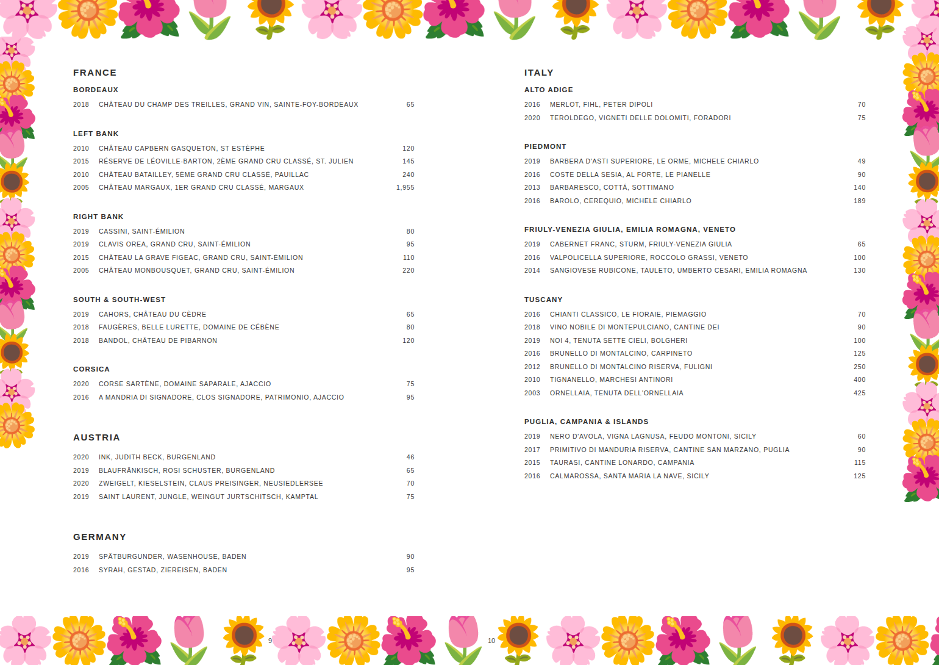🌸🌼🌺🌷🌻🌸🌼🌺🌷🌻🌸🌼🌺🌷🌻🌸🌼🌺
🌸🌼🌺🌷🌻🌸🌼🌺🌷🌻🌸🌼🌺🌷🌻🌸🌼🌺
🌸🌼🌺🌷🌻🌸🌼🌺🌷🌻🌸🌼
🌸🌼🌺🌷🌻🌸🌼🌺🌷🌻🌸🌼🌺
France
Bordeaux
2018 Château du Champ des Treilles, Grand Vin, Sainte-Foy-Bordeaux 65
Left Bank
2010 Château Capbern Gasqueton, St Estèphe 120
2015 Réserve de Léoville-Barton, 2ème Grand Cru Classé, St. Julien 145
2010 Château Batailley, 5ème Grand Cru Classé, Pauillac 240
2005 Château Margaux, 1er Grand Cru Classé, Margaux 1,955
Right Bank
2019 Cassini, Saint-Émilion 80
2019 Clavis Orea, Grand Cru, Saint-Émilion 95
2015 Château La Grave Figeac, Grand Cru, Saint-Émilion 110
2005 Château Monbousquet, Grand Cru, Saint-Émilion 220
South & South-West
2019 Cahors, Château du Cèdre 65
2018 Faugères, Belle Lurette, Domaine de Cébène 80
2018 Bandol, Château de Pibarnon 120
Corsica
2020 Corse Sartène, Domaine Saparale, Ajaccio 75
2016 A Mandria di Signadore, Clos Signadore, Patrimonio, Ajaccio 95
Austria
2020 Ink, Judith Beck, Burgenland 46
2019 Blaufränkisch, Rosi Schuster, Burgenland 65
2020 Zweigelt, Kieselstein, Claus Preisinger, Neusiedlersee 70
2019 Saint Laurent, Jungle, Weingut Jurtschitsch, Kamptal 75
Germany
2019 Spätburgunder, Wasenhouse, Baden 90
2016 Syrah, Gestad, Ziereisen, Baden 95
Italy
Alto Adige
2016 Merlot, Fihl, Peter Dipoli 70
2020 Teroldego, Vigneti delle Dolomiti, Foradori 75
Piedmont
2019 Barbera d'Asti Superiore, Le Orme, Michele Chiarlo 49
2016 Coste della Sesia, Al Forte, Le Pianelle 90
2013 Barbaresco, Cottá, Sottimano 140
2016 Barolo, Cerequio, Michele Chiarlo 189
Friuly-Venezia Giulia, Emilia Romagna, Veneto
2019 Cabernet Franc, Sturm, Friuly-Venezia Giulia 65
2016 Valpolicella Superiore, Roccolo Grassi, Veneto 100
2014 Sangiovese Rubicone, Tauleto, Umberto Cesari, Emilia Romagna 130
Tuscany
2016 Chianti Classico, Le Fioraie, Piemaggio 70
2018 Vino Nobile di Montepulciano, Cantine Dei 90
2019 Noi 4, Tenuta Sette Cieli, Bolgheri 100
2016 Brunello di Montalcino, Carpineto 125
2012 Brunello di Montalcino Riserva, Fuligni 250
2010 Tignanello, Marchesi Antinori 400
2003 Ornellaia, Tenuta dell'Ornellaia 425
Puglia, Campania & Islands
2019 Nero d'Avola, Vigna Lagnusa, Feudo Montoni, Sicily 60
2017 Primitivo di Manduria Riserva, Cantine San Marzano, Puglia 90
2015 Taurasi, Cantine Lonardo, Campania 115
2016 Calmarossa, Santa Maria La Nave, Sicily 125
9
10